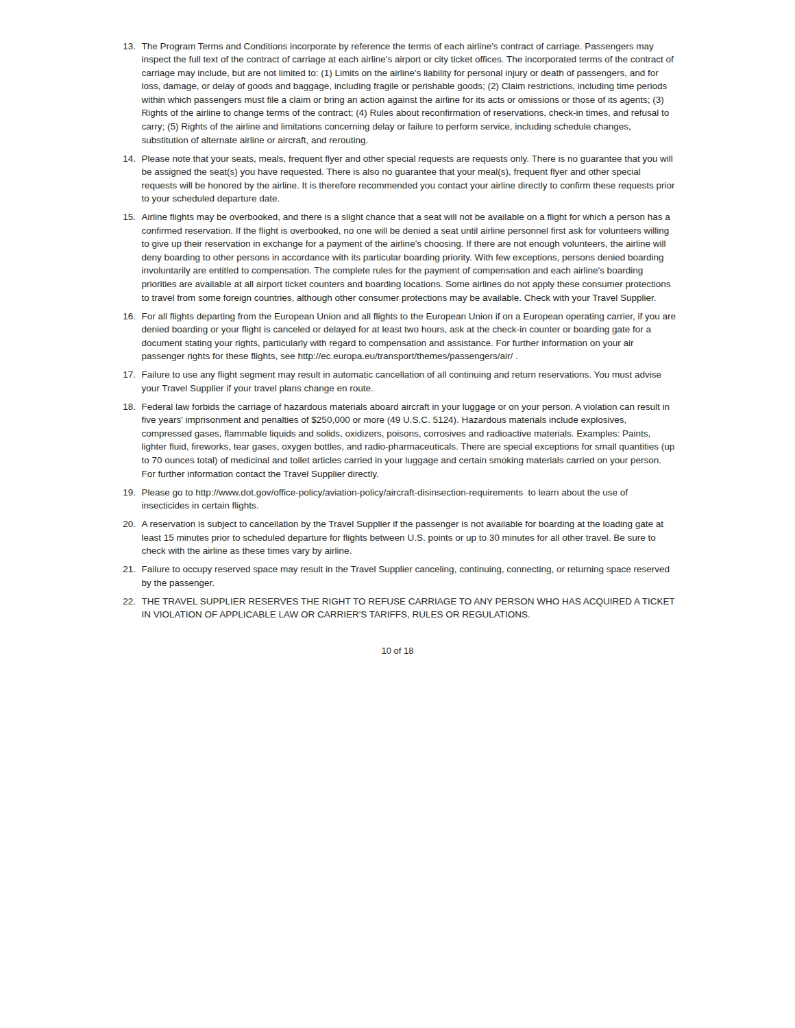The Program Terms and Conditions incorporate by reference the terms of each airline's contract of carriage. Passengers may inspect the full text of the contract of carriage at each airline's airport or city ticket offices. The incorporated terms of the contract of carriage may include, but are not limited to: (1) Limits on the airline's liability for personal injury or death of passengers, and for loss, damage, or delay of goods and baggage, including fragile or perishable goods; (2) Claim restrictions, including time periods within which passengers must file a claim or bring an action against the airline for its acts or omissions or those of its agents; (3) Rights of the airline to change terms of the contract; (4) Rules about reconfirmation of reservations, check-in times, and refusal to carry; (5) Rights of the airline and limitations concerning delay or failure to perform service, including schedule changes, substitution of alternate airline or aircraft, and rerouting.
Please note that your seats, meals, frequent flyer and other special requests are requests only. There is no guarantee that you will be assigned the seat(s) you have requested. There is also no guarantee that your meal(s), frequent flyer and other special requests will be honored by the airline. It is therefore recommended you contact your airline directly to confirm these requests prior to your scheduled departure date.
Airline flights may be overbooked, and there is a slight chance that a seat will not be available on a flight for which a person has a confirmed reservation. If the flight is overbooked, no one will be denied a seat until airline personnel first ask for volunteers willing to give up their reservation in exchange for a payment of the airline's choosing. If there are not enough volunteers, the airline will deny boarding to other persons in accordance with its particular boarding priority. With few exceptions, persons denied boarding involuntarily are entitled to compensation. The complete rules for the payment of compensation and each airline's boarding priorities are available at all airport ticket counters and boarding locations. Some airlines do not apply these consumer protections to travel from some foreign countries, although other consumer protections may be available. Check with your Travel Supplier.
For all flights departing from the European Union and all flights to the European Union if on a European operating carrier, if you are denied boarding or your flight is canceled or delayed for at least two hours, ask at the check-in counter or boarding gate for a document stating your rights, particularly with regard to compensation and assistance. For further information on your air passenger rights for these flights, see http://ec.europa.eu/transport/themes/passengers/air/ .
Failure to use any flight segment may result in automatic cancellation of all continuing and return reservations. You must advise your Travel Supplier if your travel plans change en route.
Federal law forbids the carriage of hazardous materials aboard aircraft in your luggage or on your person. A violation can result in five years' imprisonment and penalties of $250,000 or more (49 U.S.C. 5124). Hazardous materials include explosives, compressed gases, flammable liquids and solids, oxidizers, poisons, corrosives and radioactive materials. Examples: Paints, lighter fluid, fireworks, tear gases, oxygen bottles, and radio-pharmaceuticals. There are special exceptions for small quantities (up to 70 ounces total) of medicinal and toilet articles carried in your luggage and certain smoking materials carried on your person. For further information contact the Travel Supplier directly.
Please go to http://www.dot.gov/office-policy/aviation-policy/aircraft-disinsection-requirements to learn about the use of insecticides in certain flights.
A reservation is subject to cancellation by the Travel Supplier if the passenger is not available for boarding at the loading gate at least 15 minutes prior to scheduled departure for flights between U.S. points or up to 30 minutes for all other travel. Be sure to check with the airline as these times vary by airline.
Failure to occupy reserved space may result in the Travel Supplier canceling, continuing, connecting, or returning space reserved by the passenger.
THE TRAVEL SUPPLIER RESERVES THE RIGHT TO REFUSE CARRIAGE TO ANY PERSON WHO HAS ACQUIRED A TICKET IN VIOLATION OF APPLICABLE LAW OR CARRIER'S TARIFFS, RULES OR REGULATIONS.
10 of 18